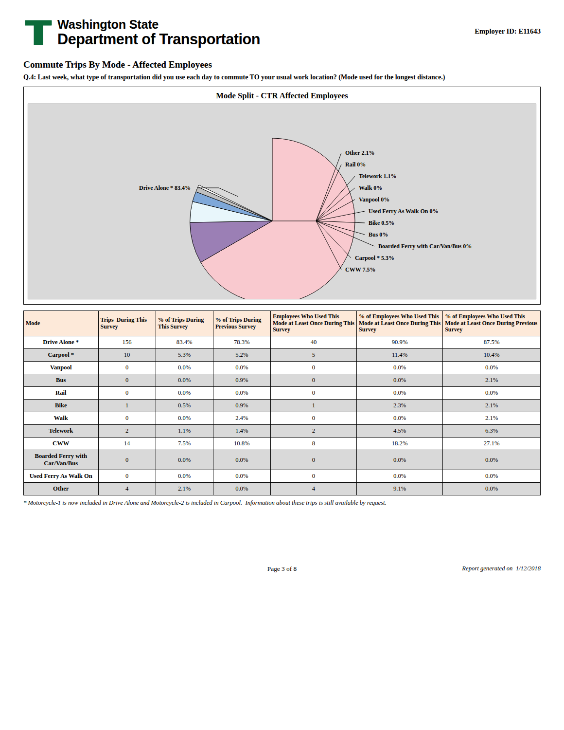Washington State
Department of Transportation
Employer ID: E11643
Commute Trips By Mode - Affected Employees
Q.4: Last week, what type of transportation did you use each day to commute TO your usual work location? (Mode used for the longest distance.)
Mode Split - CTR Affected Employees
Drive Alone * 83.4% Other 2.1% Rail 0% Telework 1.1% Walk 0% Vanpool 0% Used Ferry As Walk On 0% Bike 0.5% Bus 0% Boarded Ferry with Car/Van/Bus 0% Carpool * 5.3% CWW 7.5%
| Mode | Trips During This Survey | % of Trips During This Survey | % of Trips During Previous Survey | Employees Who Used This Mode at Least Once During This Survey | % of Employees Who Used This Mode at Least Once During This Survey | % of Employees Who Used This Mode at Least Once During Previous Survey |
| --- | --- | --- | --- | --- | --- | --- |
| Drive Alone * | 156 | 83.4% | 78.3% | 40 | 90.9% | 87.5% |
| Carpool * | 10 | 5.3% | 5.2% | 5 | 11.4% | 10.4% |
| Vanpool | 0 | 0.0% | 0.0% | 0 | 0.0% | 0.0% |
| Bus | 0 | 0.0% | 0.9% | 0 | 0.0% | 2.1% |
| Rail | 0 | 0.0% | 0.0% | 0 | 0.0% | 0.0% |
| Bike | 1 | 0.5% | 0.9% | 1 | 2.3% | 2.1% |
| Walk | 0 | 0.0% | 2.4% | 0 | 0.0% | 2.1% |
| Telework | 2 | 1.1% | 1.4% | 2 | 4.5% | 6.3% |
| CWW | 14 | 7.5% | 10.8% | 8 | 18.2% | 27.1% |
| Boarded Ferry with Car/Van/Bus | 0 | 0.0% | 0.0% | 0 | 0.0% | 0.0% |
| Used Ferry As Walk On | 0 | 0.0% | 0.0% | 0 | 0.0% | 0.0% |
| Other | 4 | 2.1% | 0.0% | 4 | 9.1% | 0.0% |
* Motorcycle-1 is now included in Drive Alone and Motorcycle-2 is included in Carpool. Information about these trips is still available by request.
Page 3 of 8
Report generated on 1/12/2018